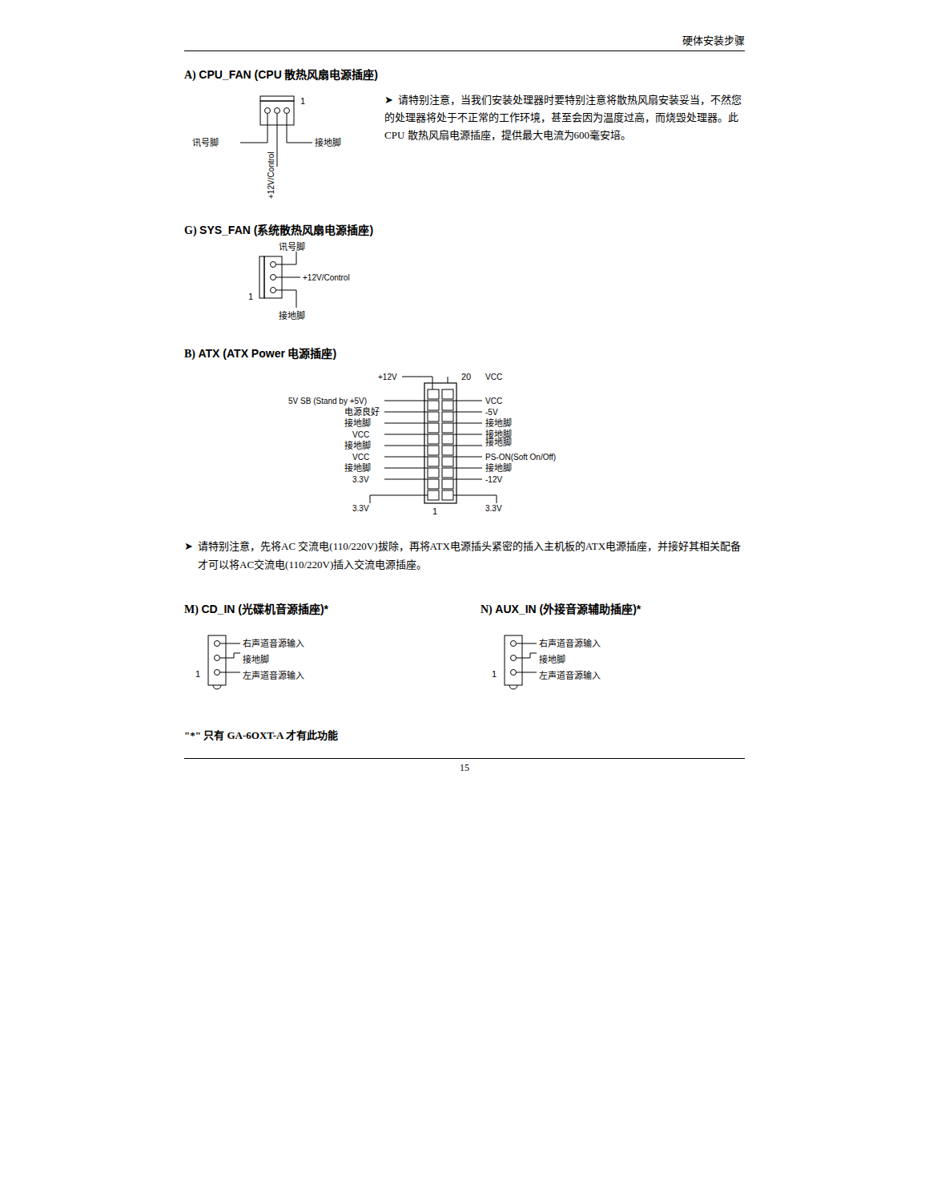硬体安装步骤
A) CPU_FAN (CPU 散热风扇电源插座)
1 讯号脚 接地脚 +12V/Control
➤ 请特别注意，当我们安装处理器时要特别注意将散热风扇安装妥当，不然您的处理器将处于不正常的工作环境，甚至会因为温度过高，而烧毁处理器。此 CPU 散热风扇电源插座，提供最大电流为600毫安培。
G) SYS_FAN (系统散热风扇电源插座)
1 讯号脚 +12V/Control 接地脚
B) ATX (ATX Power 电源插座)
+12V 20 VCC 5V SB (Stand by +5V) 电源良好 接地脚 VCC 接地脚 VCC 接地脚 3.3V 3.3V VCC -5V 接地脚 接地脚 接地脚 PS-ON(Soft On/Off) 接地脚 -12V 3.3V 1
➤ 请特别注意，先将AC 交流电(110/220V) 拔除，再将ATX电源插头紧密的插入主机板的ATX电源插座，并接好其相关配备才可以将AC交流电(110/220V) 插入交流电源插座。
M) CD_IN (光碟机音源插座)*
1 右声道音源输入 接地脚 左声道音源输入
N) AUX_IN (外接音源辅助插座)*
1 右声道音源输入 接地脚 左声道音源输入
"*" 只有 GA-6OXT-A 才有此功能
15